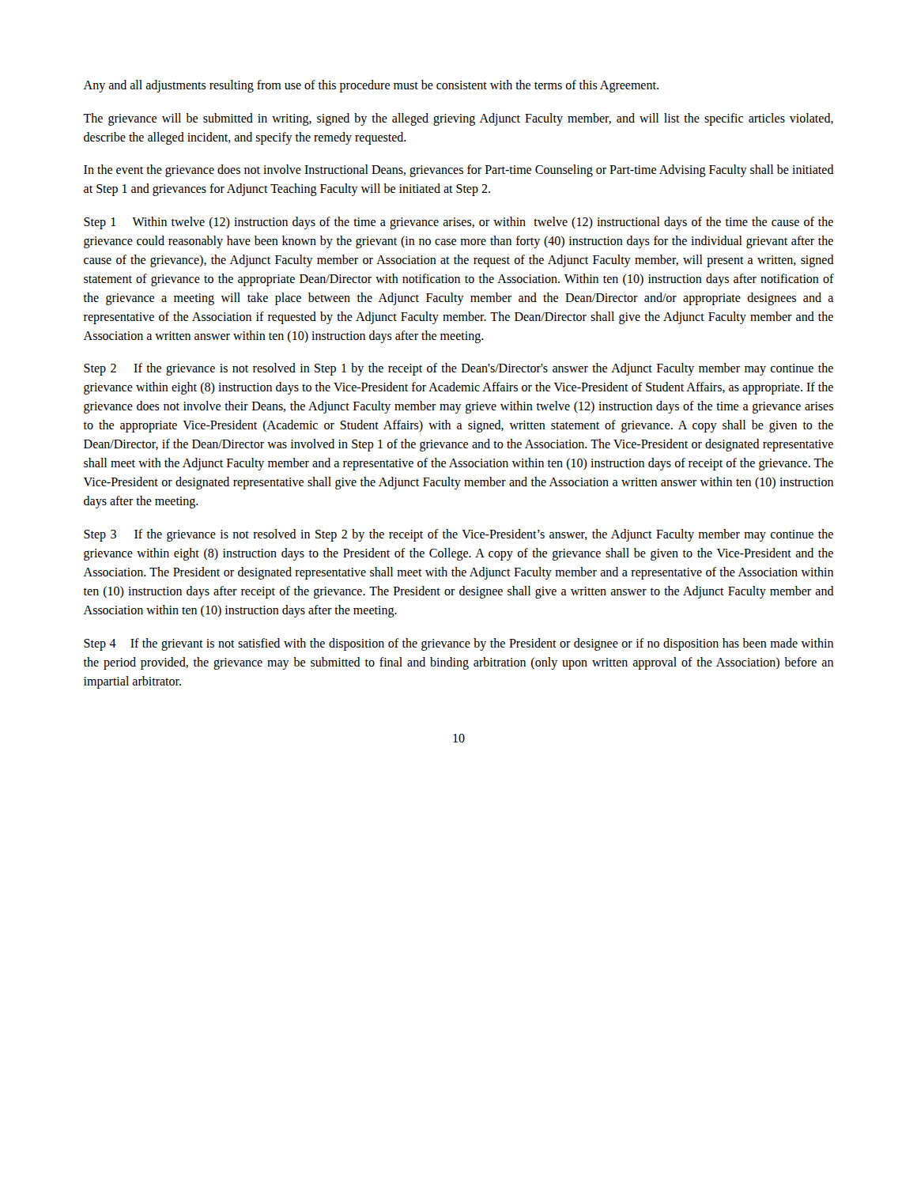Any and all adjustments resulting from use of this procedure must be consistent with the terms of this Agreement.
The grievance will be submitted in writing, signed by the alleged grieving Adjunct Faculty member, and will list the specific articles violated, describe the alleged incident, and specify the remedy requested.
In the event the grievance does not involve Instructional Deans, grievances for Part-time Counseling or Part-time Advising Faculty shall be initiated at Step 1 and grievances for Adjunct Teaching Faculty will be initiated at Step 2.
Step 1 Within twelve (12) instruction days of the time a grievance arises, or within twelve (12) instructional days of the time the cause of the grievance could reasonably have been known by the grievant (in no case more than forty (40) instruction days for the individual grievant after the cause of the grievance), the Adjunct Faculty member or Association at the request of the Adjunct Faculty member, will present a written, signed statement of grievance to the appropriate Dean/Director with notification to the Association. Within ten (10) instruction days after notification of the grievance a meeting will take place between the Adjunct Faculty member and the Dean/Director and/or appropriate designees and a representative of the Association if requested by the Adjunct Faculty member. The Dean/Director shall give the Adjunct Faculty member and the Association a written answer within ten (10) instruction days after the meeting.
Step 2 If the grievance is not resolved in Step 1 by the receipt of the Dean's/Director's answer the Adjunct Faculty member may continue the grievance within eight (8) instruction days to the Vice-President for Academic Affairs or the Vice-President of Student Affairs, as appropriate. If the grievance does not involve their Deans, the Adjunct Faculty member may grieve within twelve (12) instruction days of the time a grievance arises to the appropriate Vice-President (Academic or Student Affairs) with a signed, written statement of grievance. A copy shall be given to the Dean/Director, if the Dean/Director was involved in Step 1 of the grievance and to the Association. The Vice-President or designated representative shall meet with the Adjunct Faculty member and a representative of the Association within ten (10) instruction days of receipt of the grievance. The Vice-President or designated representative shall give the Adjunct Faculty member and the Association a written answer within ten (10) instruction days after the meeting.
Step 3 If the grievance is not resolved in Step 2 by the receipt of the Vice-President’s answer, the Adjunct Faculty member may continue the grievance within eight (8) instruction days to the President of the College. A copy of the grievance shall be given to the Vice-President and the Association. The President or designated representative shall meet with the Adjunct Faculty member and a representative of the Association within ten (10) instruction days after receipt of the grievance. The President or designee shall give a written answer to the Adjunct Faculty member and Association within ten (10) instruction days after the meeting.
Step 4 If the grievant is not satisfied with the disposition of the grievance by the President or designee or if no disposition has been made within the period provided, the grievance may be submitted to final and binding arbitration (only upon written approval of the Association) before an impartial arbitrator.
10